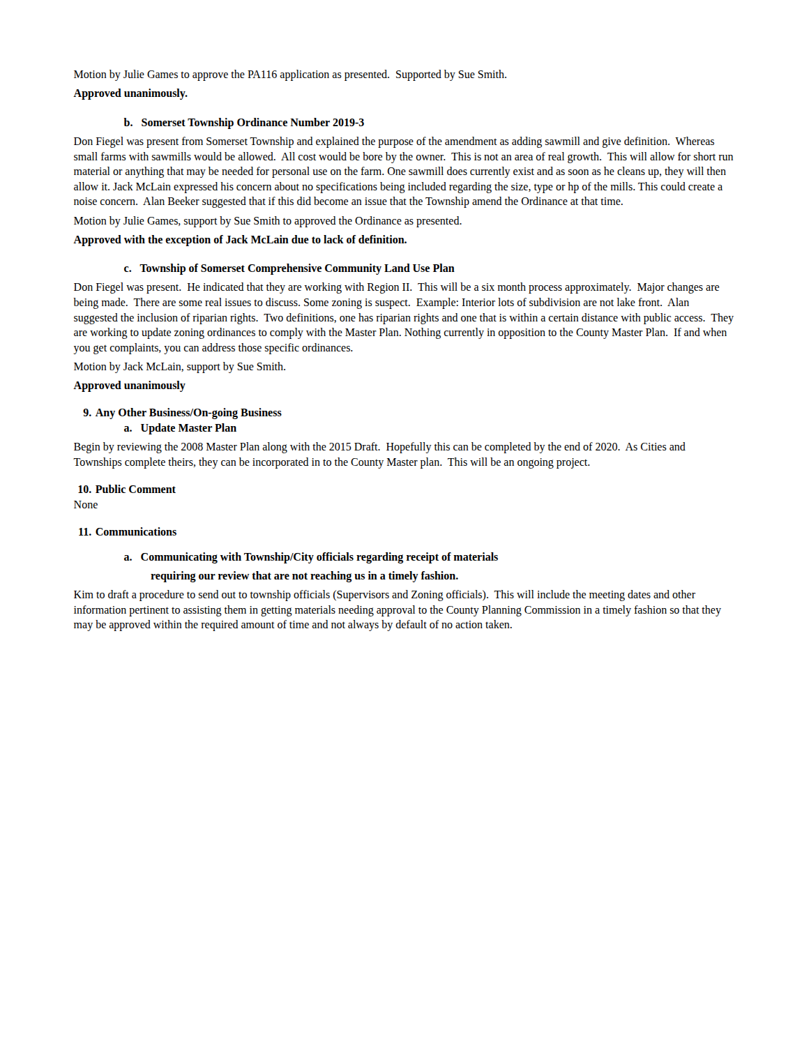Motion by Julie Games to approve the PA116 application as presented. Supported by Sue Smith.
Approved unanimously.
b. Somerset Township Ordinance Number 2019-3
Don Fiegel was present from Somerset Township and explained the purpose of the amendment as adding sawmill and give definition. Whereas small farms with sawmills would be allowed. All cost would be bore by the owner. This is not an area of real growth. This will allow for short run material or anything that may be needed for personal use on the farm. One sawmill does currently exist and as soon as he cleans up, they will then allow it. Jack McLain expressed his concern about no specifications being included regarding the size, type or hp of the mills. This could create a noise concern. Alan Beeker suggested that if this did become an issue that the Township amend the Ordinance at that time.
Motion by Julie Games, support by Sue Smith to approved the Ordinance as presented.
Approved with the exception of Jack McLain due to lack of definition.
c. Township of Somerset Comprehensive Community Land Use Plan
Don Fiegel was present. He indicated that they are working with Region II. This will be a six month process approximately. Major changes are being made. There are some real issues to discuss. Some zoning is suspect. Example: Interior lots of subdivision are not lake front. Alan suggested the inclusion of riparian rights. Two definitions, one has riparian rights and one that is within a certain distance with public access. They are working to update zoning ordinances to comply with the Master Plan. Nothing currently in opposition to the County Master Plan. If and when you get complaints, you can address those specific ordinances.
Motion by Jack McLain, support by Sue Smith.
Approved unanimously
9. Any Other Business/On-going Business
a. Update Master Plan
Begin by reviewing the 2008 Master Plan along with the 2015 Draft. Hopefully this can be completed by the end of 2020. As Cities and Townships complete theirs, they can be incorporated in to the County Master plan. This will be an ongoing project.
10. Public Comment
None
11. Communications
a. Communicating with Township/City officials regarding receipt of materials
requiring our review that are not reaching us in a timely fashion.
Kim to draft a procedure to send out to township officials (Supervisors and Zoning officials). This will include the meeting dates and other information pertinent to assisting them in getting materials needing approval to the County Planning Commission in a timely fashion so that they may be approved within the required amount of time and not always by default of no action taken.